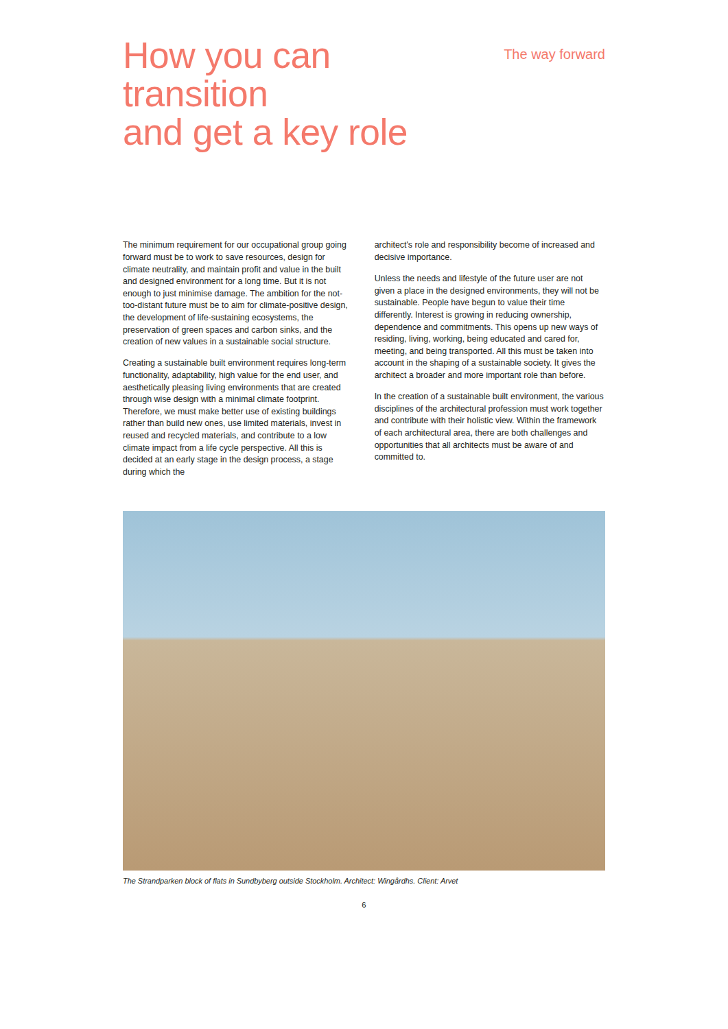How you can transition
and get a key role
The way forward
The minimum requirement for our occupational group going forward must be to work to save resources, design for climate neutrality, and maintain profit and value in the built and designed environment for a long time. But it is not enough to just minimise damage. The ambition for the not-too-distant future must be to aim for climate-positive design, the development of life-sustaining ecosystems, the preservation of green spaces and carbon sinks, and the creation of new values in a sustainable social structure.
Creating a sustainable built environment requires long-term functionality, adaptability, high value for the end user, and aesthetically pleasing living environments that are created through wise design with a minimal climate footprint. Therefore, we must make better use of existing buildings rather than build new ones, use limited materials, invest in reused and recycled materials, and contribute to a low climate impact from a life cycle perspective. All this is decided at an early stage in the design process, a stage during which the
architect's role and responsibility become of increased and decisive importance.
Unless the needs and lifestyle of the future user are not given a place in the designed environments, they will not be sustainable. People have begun to value their time differently. Interest is growing in reducing ownership, dependence and commitments. This opens up new ways of residing, living, working, being educated and cared for, meeting, and being transported. All this must be taken into account in the shaping of a sustainable society. It gives the architect a broader and more important role than before.
In the creation of a sustainable built environment, the various disciplines of the architectural profession must work together and contribute with their holistic view. Within the framework of each architectural area, there are both challenges and opportunities that all architects must be aware of and committed to.
Photo: Petra Bindel/Arvet
The Strandparken block of flats in Sundbyberg outside Stockholm. Architect: Wingårdhs. Client: Arvet
6